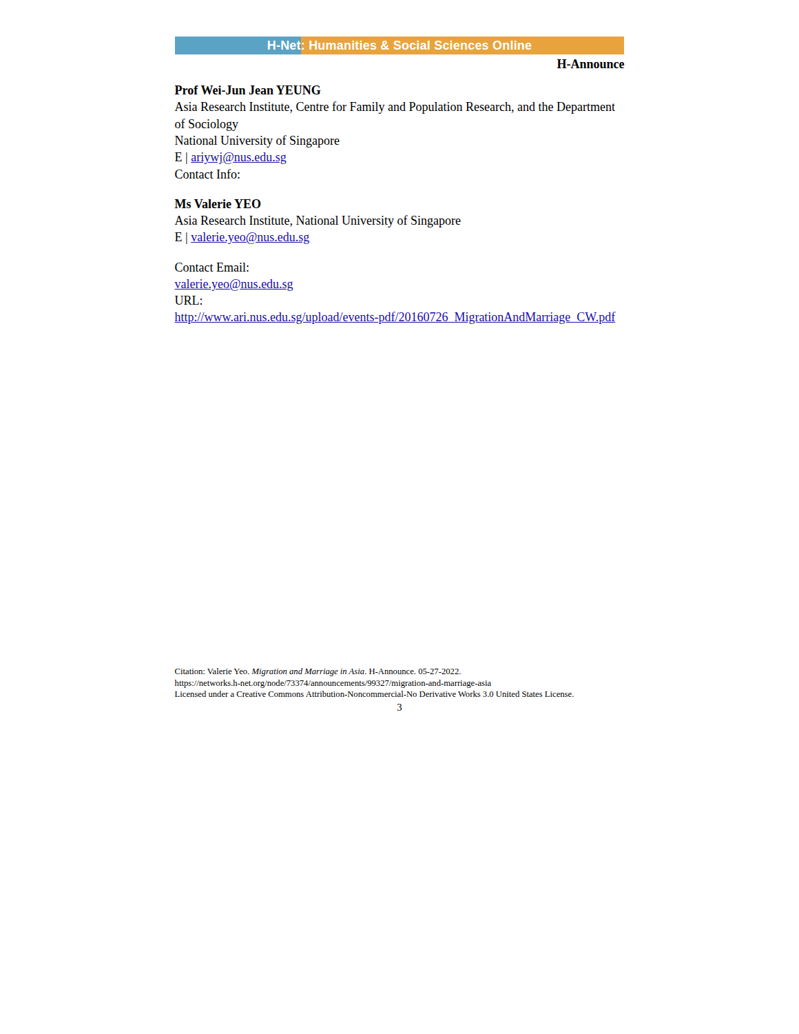H-Net: Humanities & Social Sciences Online
H-Announce
Prof Wei-Jun Jean YEUNG
Asia Research Institute, Centre for Family and Population Research, and the Department of Sociology
National University of Singapore
E | ariywj@nus.edu.sg
Contact Info:
Ms Valerie YEO
Asia Research Institute, National University of Singapore
E | valerie.yeo@nus.edu.sg
Contact Email:
valerie.yeo@nus.edu.sg
URL:
http://www.ari.nus.edu.sg/upload/events-pdf/20160726_MigrationAndMarriage_CW.pdf
Citation: Valerie Yeo. Migration and Marriage in Asia. H-Announce. 05-27-2022.
https://networks.h-net.org/node/73374/announcements/99327/migration-and-marriage-asia
Licensed under a Creative Commons Attribution-Noncommercial-No Derivative Works 3.0 United States License.
3